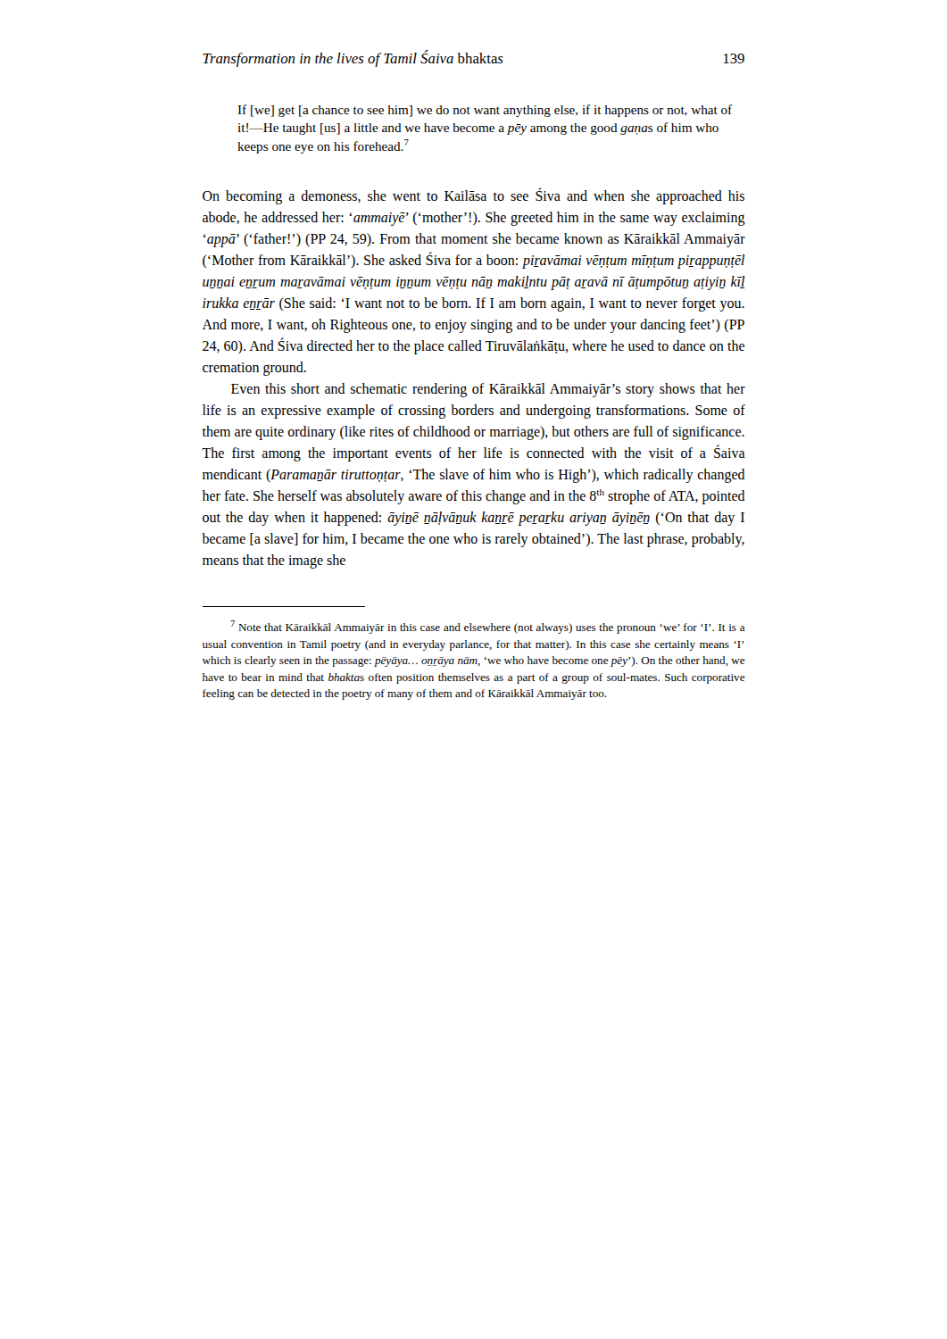Transformation in the lives of Tamil Śaiva bhaktas 139
If [we] get [a chance to see him] we do not want anything else, if it happens or not, what of it!—He taught [us] a little and we have become a pēy among the good gaṇas of him who keeps one eye on his forehead.7
On becoming a demoness, she went to Kailāsa to see Śiva and when she approached his abode, he addressed her: ‘ammaiyē’ (‘mother’!). She greeted him in the same way exclaiming ‘appā’ (‘father!’) (PP 24, 59). From that moment she became known as Kāraikkāl Ammaiyār (‘Mother from Kāraikkāl’). She asked Śiva for a boon: piṟavāmai vēṇṭum mīṇṭum piṟappuṇṭēl uṉṉai eṉṟum maṟavāmai vēṇṭum iṉṉum vēṇṭu nāṉ makiḻntu pāṭ aṟavā nī āṭumpōtuṉ aṭiyiṉ kīḻ irukka eṉṟār (She said: ‘I want not to be born. If I am born again, I want to never forget you. And more, I want, oh Righteous one, to enjoy singing and to be under your dancing feet’) (PP 24, 60). And Śiva directed her to the place called Tiruvālaṅkāṭu, where he used to dance on the cremation ground.
Even this short and schematic rendering of Kāraikkāl Ammaiyār’s story shows that her life is an expressive example of crossing borders and undergoing transformations. Some of them are quite ordinary (like rites of childhood or marriage), but others are full of significance. The first among the important events of her life is connected with the visit of a Śaiva mendicant (Paramaṉār tiruttoṇṭar, ‘The slave of him who is High’), which radically changed her fate. She herself was absolutely aware of this change and in the 8th strophe of ATA, pointed out the day when it happened: āyiṉē ṉāḷvāṉuk kaṉṟē peṟaṟku ariyaṉ āyiṉēṉ (‘On that day I became [a slave] for him, I became the one who is rarely obtained’). The last phrase, probably, means that the image she
7 Note that Kāraikkāl Ammaiyār in this case and elsewhere (not always) uses the pronoun ‘we’ for ‘I’. It is a usual convention in Tamil poetry (and in everyday parlance, for that matter). In this case she certainly means ‘I’ which is clearly seen in the passage: pēyāya… oṉṟāya nām, ‘we who have become one pēy’). On the other hand, we have to bear in mind that bhaktas often position themselves as a part of a group of soul-mates. Such corporative feeling can be detected in the poetry of many of them and of Kāraikkāl Ammaiyār too.